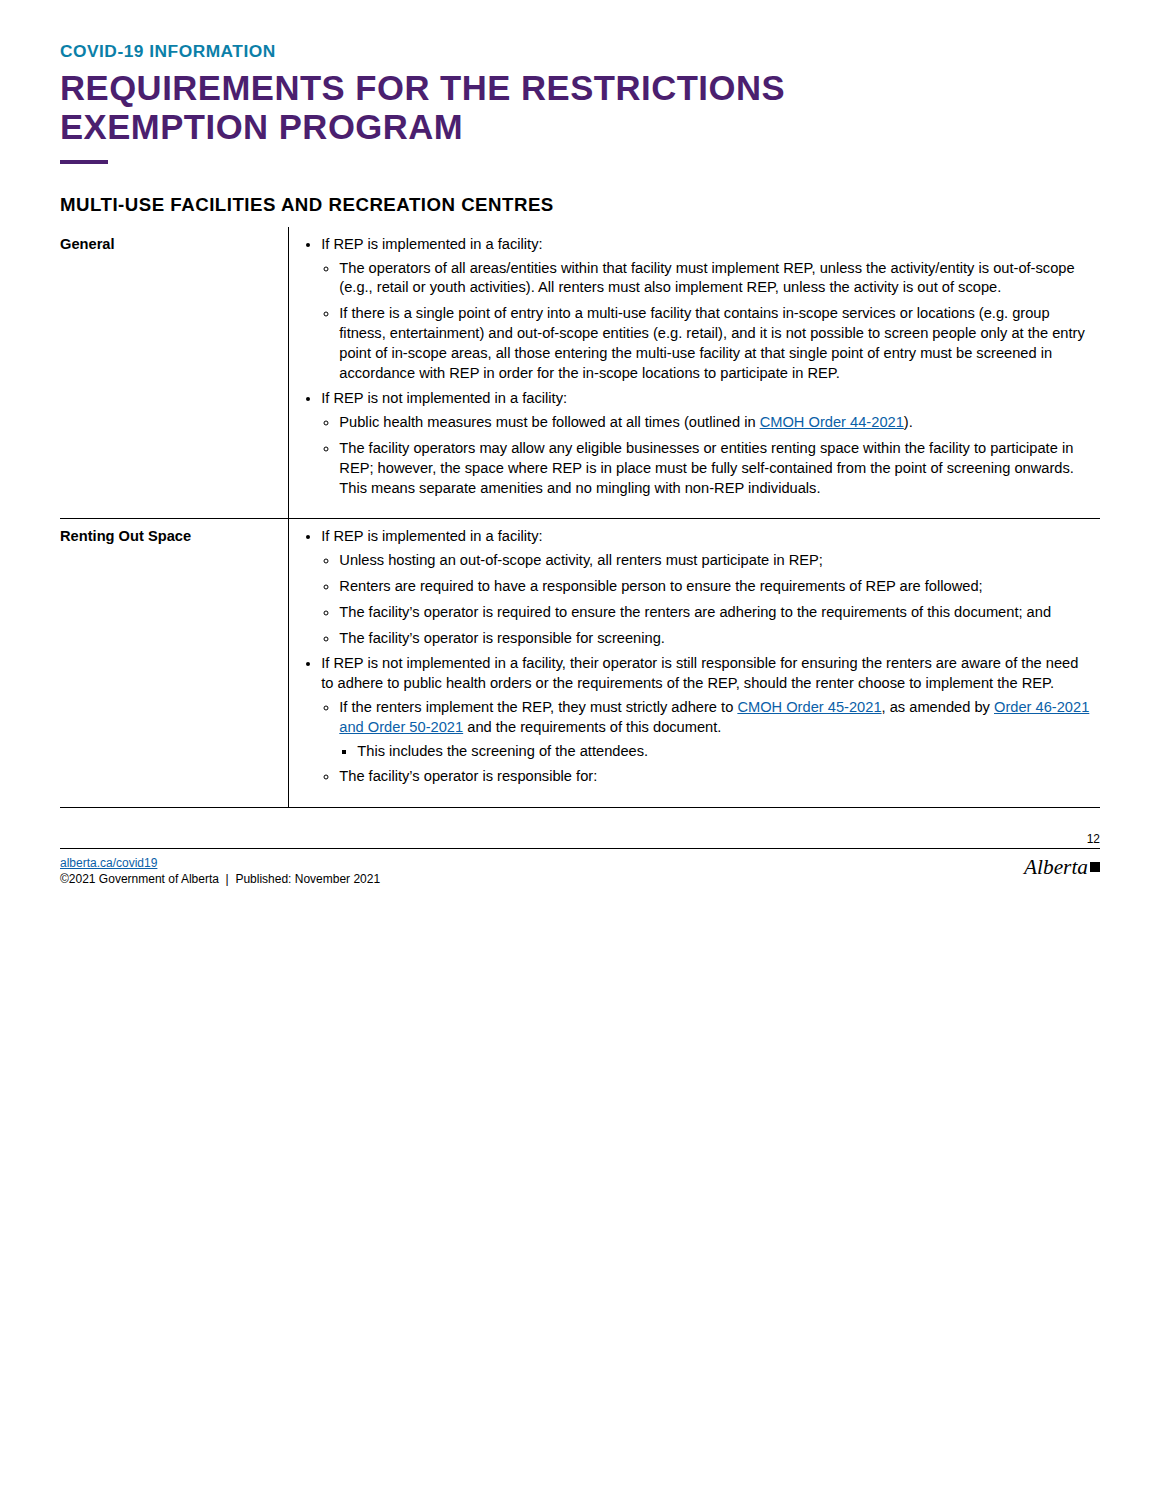COVID-19 INFORMATION
REQUIREMENTS FOR THE RESTRICTIONS
EXEMPTION PROGRAM
MULTI-USE FACILITIES AND RECREATION CENTRES
| General | If REP is implemented in a facility: The operators of all areas/entities within that facility must implement REP, unless the activity/entity is out-of-scope (e.g., retail or youth activities). All renters must also implement REP, unless the activity is out of scope. If there is a single point of entry into a multi-use facility that contains in-scope services or locations (e.g. group fitness, entertainment) and out-of-scope entities (e.g. retail), and it is not possible to screen people only at the entry point of in-scope areas, all those entering the multi-use facility at that single point of entry must be screened in accordance with REP in order for the in-scope locations to participate in REP. If REP is not implemented in a facility: Public health measures must be followed at all times (outlined in CMOH Order 44-2021 ). The facility operators may allow any eligible businesses or entities renting space within the facility to participate in REP; however, the space where REP is in place must be fully self-contained from the point of screening onwards. This means separate amenities and no mingling with non-REP individuals. |
| Renting Out Space | If REP is implemented in a facility: Unless hosting an out-of-scope activity, all renters must participate in REP; Renters are required to have a responsible person to ensure the requirements of REP are followed; The facility’s operator is required to ensure the renters are adhering to the requirements of this document; and The facility’s operator is responsible for screening. If REP is not implemented in a facility, their operator is still responsible for ensuring the renters are aware of the need to adhere to public health orders or the requirements of the REP, should the renter choose to implement the REP. If the renters implement the REP, they must strictly adhere to CMOH Order 45-2021 , as amended by Order 46-2021 and Order 50-2021 and the requirements of this document. This includes the screening of the attendees. The facility’s operator is responsible for: |
12 alberta.ca/covid19
©2021 Government of Alberta | Published: November 2021 Alberta